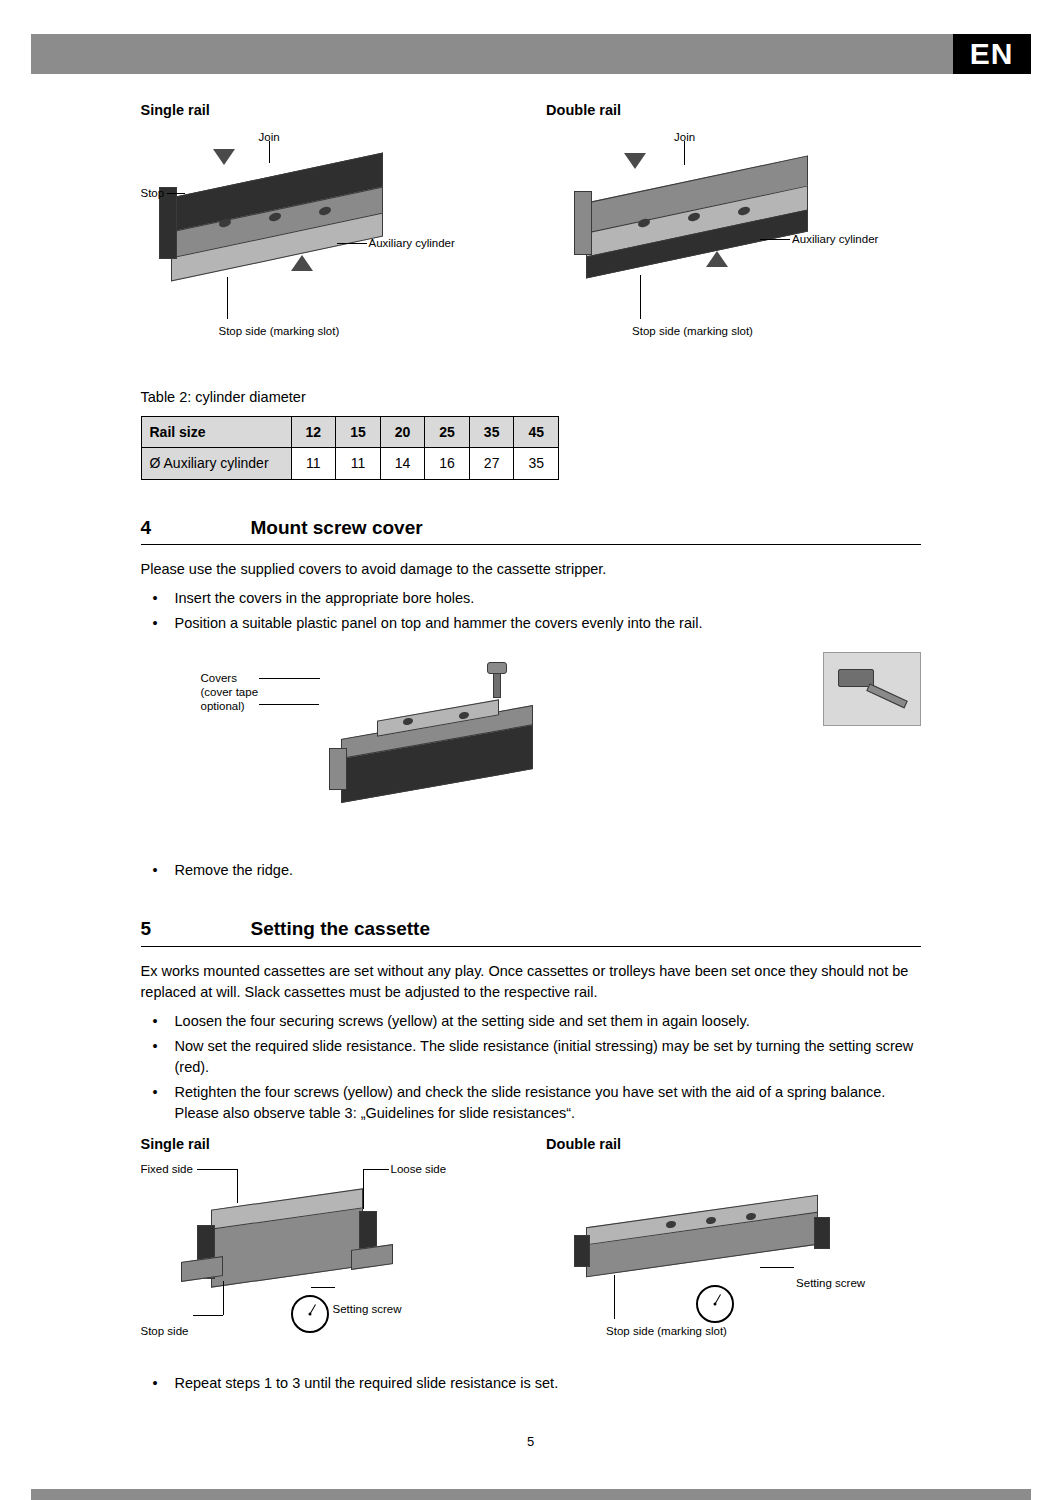EN
Single rail
Join
Stop
Auxiliary cylinder
Stop side (marking slot)
Double rail
Join
Auxiliary cylinder
Stop side (marking slot)
Table 2: cylinder diameter
| Rail size | 12 | 15 | 20 | 25 | 35 | 45 |
| --- | --- | --- | --- | --- | --- | --- |
| Ø Auxiliary cylinder | 11 | 11 | 14 | 16 | 27 | 35 |
4
Mount screw cover
Please use the supplied covers to avoid damage to the cassette stripper.
Insert the covers in the appropriate bore holes.
Position a suitable plastic panel on top and hammer the covers evenly into the rail.
Covers
(cover tape
optional)
Remove the ridge.
5
Setting the cassette
Ex works mounted cassettes are set without any play. Once cassettes or trolleys have been set once they should not be replaced at will. Slack cassettes must be adjusted to the respective rail.
Loosen the four securing screws (yellow) at the setting side and set them in again loosely.
Now set the required slide resistance. The slide resistance (initial stressing) may be set by turning the setting screw (red).
Retighten the four screws (yellow) and check the slide resistance you have set with the aid of a spring balance. Please also observe table 3: „Guidelines for slide resistances“.
Single rail
Fixed side
Loose side
Stop side
Setting screw
Double rail
Setting screw
Stop side (marking slot)
Repeat steps 1 to 3 until the required slide resistance is set.
5